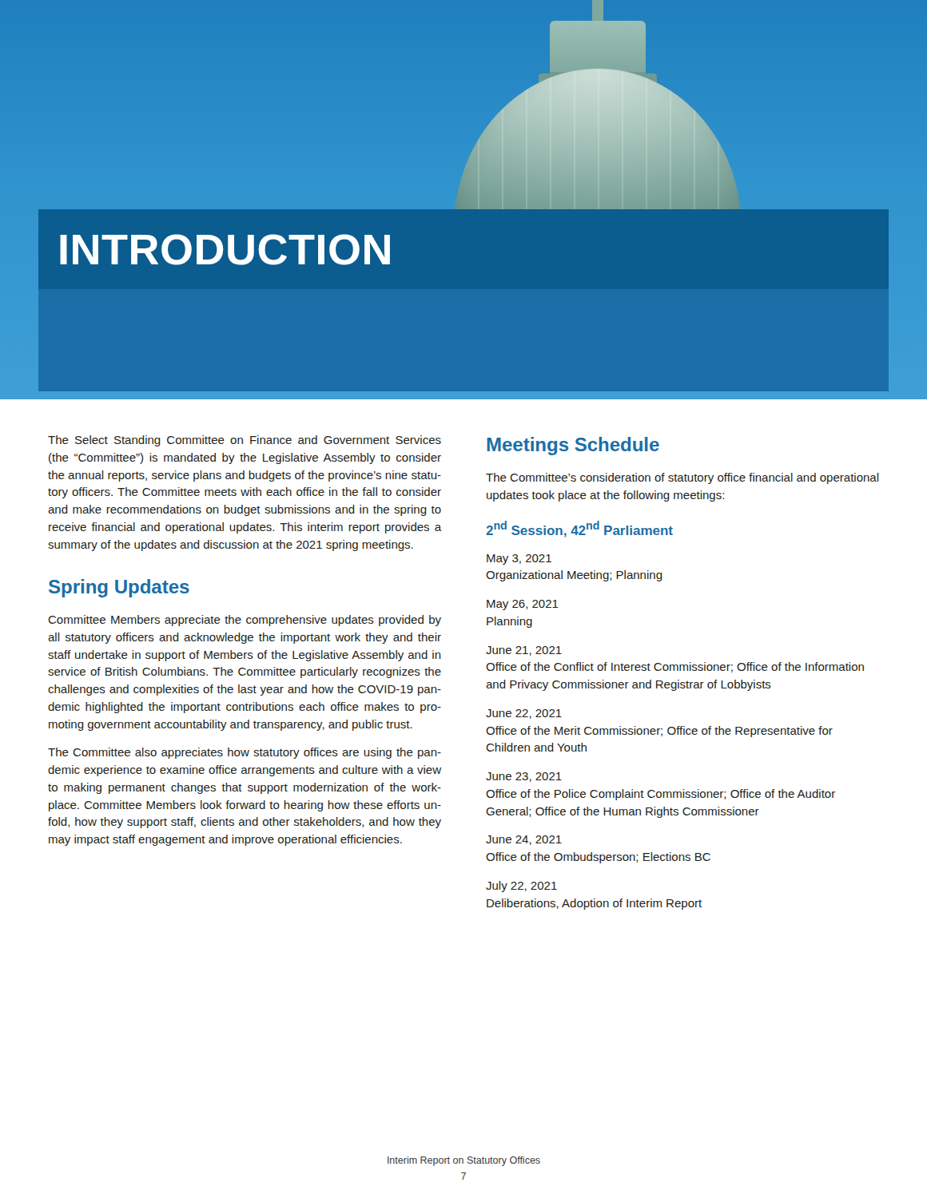INTRODUCTION
The Select Standing Committee on Finance and Government Services (the “Committee”) is mandated by the Legislative Assembly to consider the annual reports, service plans and budgets of the province’s nine statutory officers. The Committee meets with each office in the fall to consider and make recommendations on budget submissions and in the spring to receive financial and operational updates. This interim report provides a summary of the updates and discussion at the 2021 spring meetings.
Spring Updates
Committee Members appreciate the comprehensive updates provided by all statutory officers and acknowledge the important work they and their staff undertake in support of Members of the Legislative Assembly and in service of British Columbians. The Committee particularly recognizes the challenges and complexities of the last year and how the COVID-19 pandemic highlighted the important contributions each office makes to promoting government accountability and transparency, and public trust.
The Committee also appreciates how statutory offices are using the pandemic experience to examine office arrangements and culture with a view to making permanent changes that support modernization of the workplace. Committee Members look forward to hearing how these efforts unfold, how they support staff, clients and other stakeholders, and how they may impact staff engagement and improve operational efficiencies.
Meetings Schedule
The Committee’s consideration of statutory office financial and operational updates took place at the following meetings:
2nd Session, 42nd Parliament
May 3, 2021 Organizational Meeting; Planning
May 26, 2021 Planning
June 21, 2021 Office of the Conflict of Interest Commissioner; Office of the Information and Privacy Commissioner and Registrar of Lobbyists
June 22, 2021 Office of the Merit Commissioner; Office of the Representative for Children and Youth
June 23, 2021 Office of the Police Complaint Commissioner; Office of the Auditor General; Office of the Human Rights Commissioner
June 24, 2021 Office of the Ombudsperson; Elections BC
July 22, 2021 Deliberations, Adoption of Interim Report
Interim Report on Statutory Offices 7